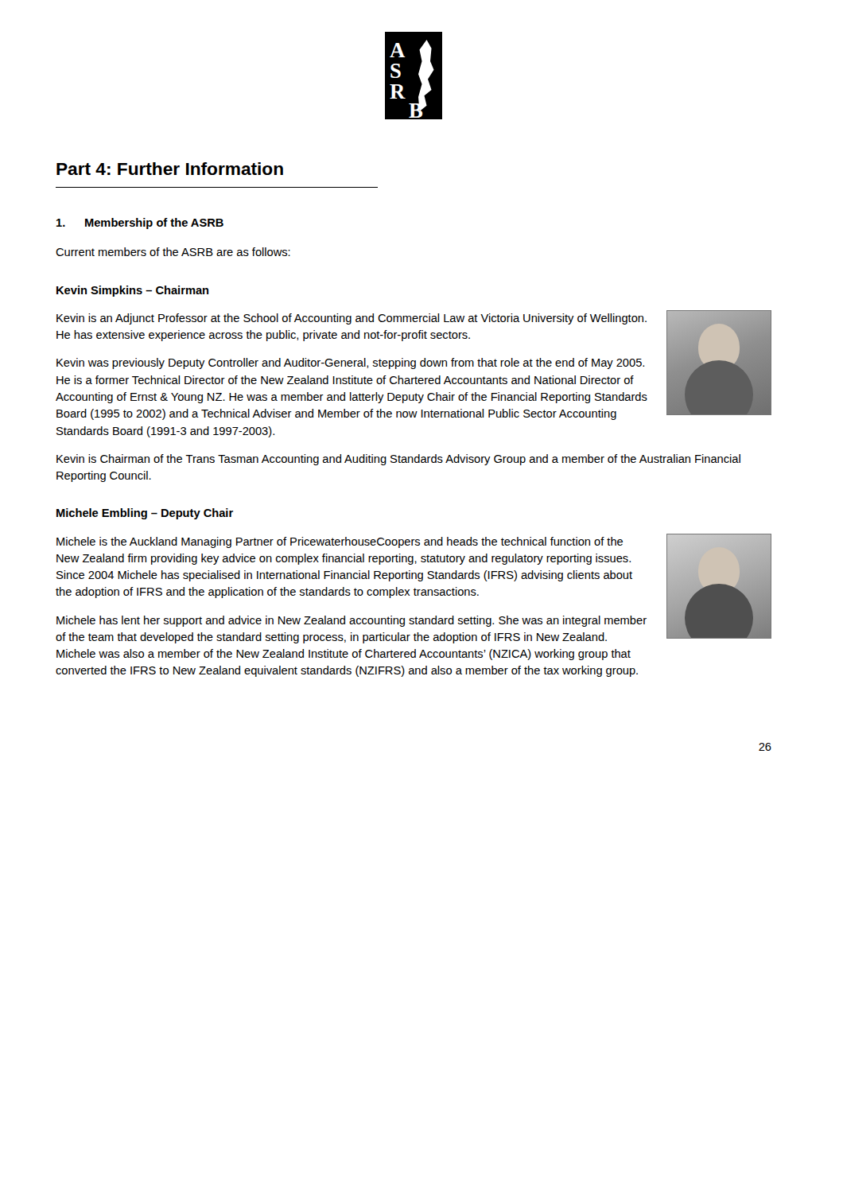A S R B
Part 4: Further Information
1. Membership of the ASRB
Current members of the ASRB are as follows:
Kevin Simpkins – Chairman
Kevin is an Adjunct Professor at the School of Accounting and Commercial Law at Victoria University of Wellington. He has extensive experience across the public, private and not-for-profit sectors.
Kevin was previously Deputy Controller and Auditor-General, stepping down from that role at the end of May 2005. He is a former Technical Director of the New Zealand Institute of Chartered Accountants and National Director of Accounting of Ernst & Young NZ. He was a member and latterly Deputy Chair of the Financial Reporting Standards Board (1995 to 2002) and a Technical Adviser and Member of the now International Public Sector Accounting Standards Board (1991-3 and 1997-2003).
Kevin is Chairman of the Trans Tasman Accounting and Auditing Standards Advisory Group and a member of the Australian Financial Reporting Council.
Michele Embling – Deputy Chair
Michele is the Auckland Managing Partner of PricewaterhouseCoopers and heads the technical function of the New Zealand firm providing key advice on complex financial reporting, statutory and regulatory reporting issues. Since 2004 Michele has specialised in International Financial Reporting Standards (IFRS) advising clients about the adoption of IFRS and the application of the standards to complex transactions.
Michele has lent her support and advice in New Zealand accounting standard setting. She was an integral member of the team that developed the standard setting process, in particular the adoption of IFRS in New Zealand. Michele was also a member of the New Zealand Institute of Chartered Accountants’ (NZICA) working group that converted the IFRS to New Zealand equivalent standards (NZIFRS) and also a member of the tax working group.
26